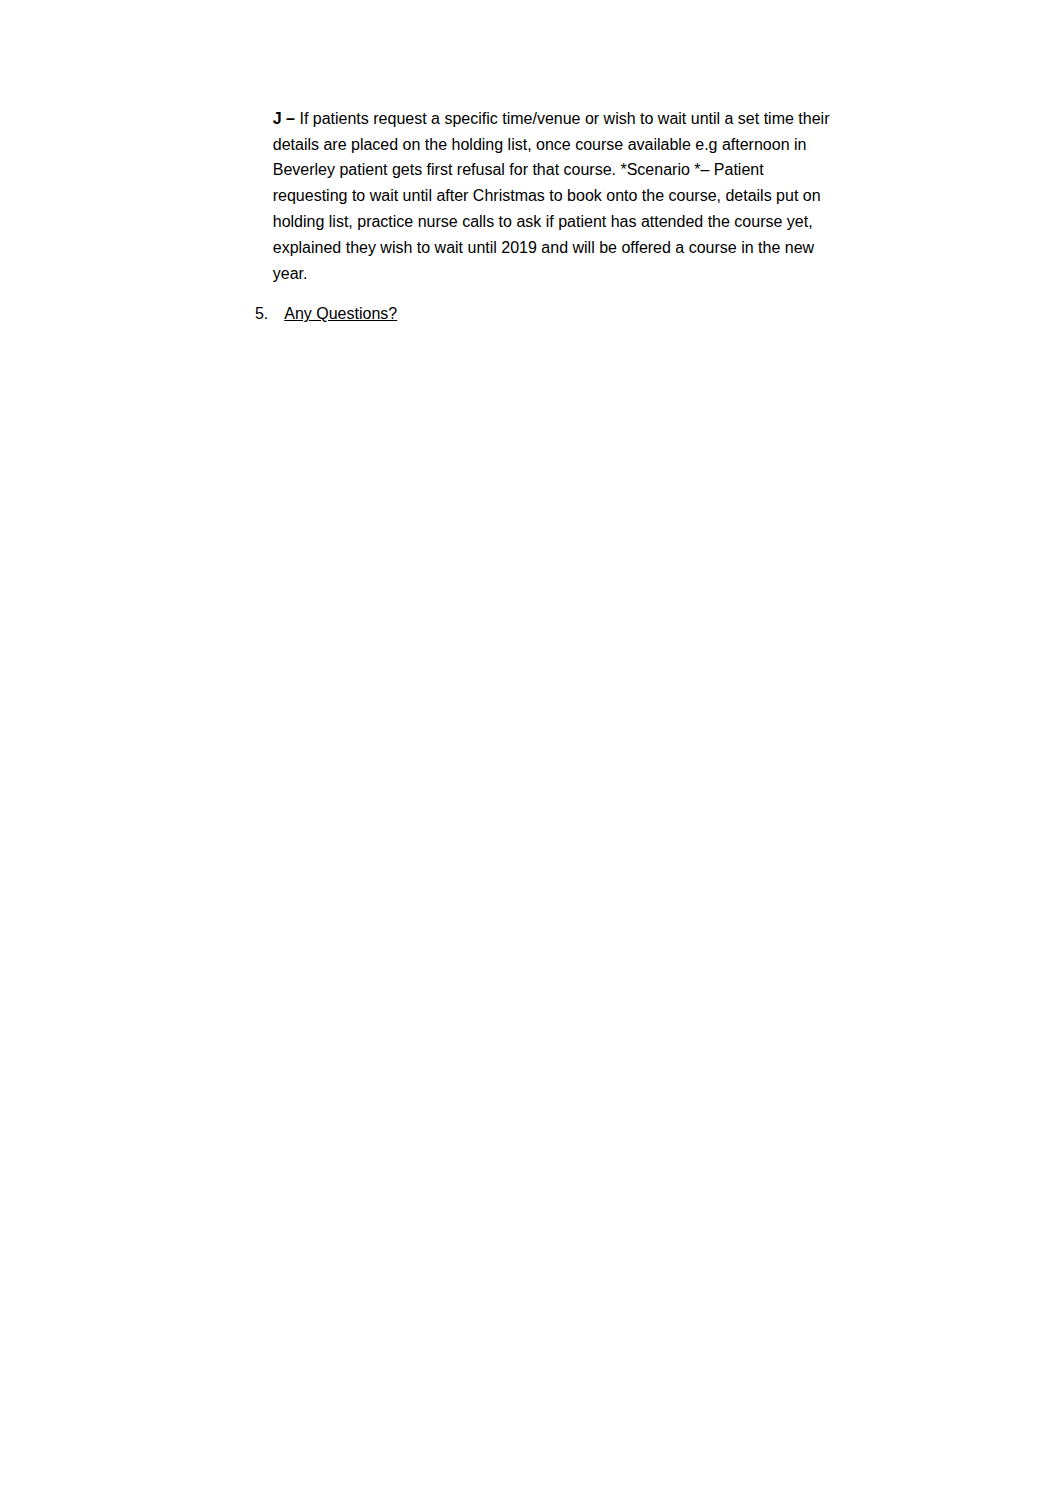J – If patients request a specific time/venue or wish to wait until a set time their details are placed on the holding list, once course available e.g afternoon in Beverley patient gets first refusal for that course. *Scenario *– Patient requesting to wait until after Christmas to book onto the course, details put on holding list, practice nurse calls to ask if patient has attended the course yet, explained they wish to wait until 2019 and will be offered a course in the new year.
Any Questions?